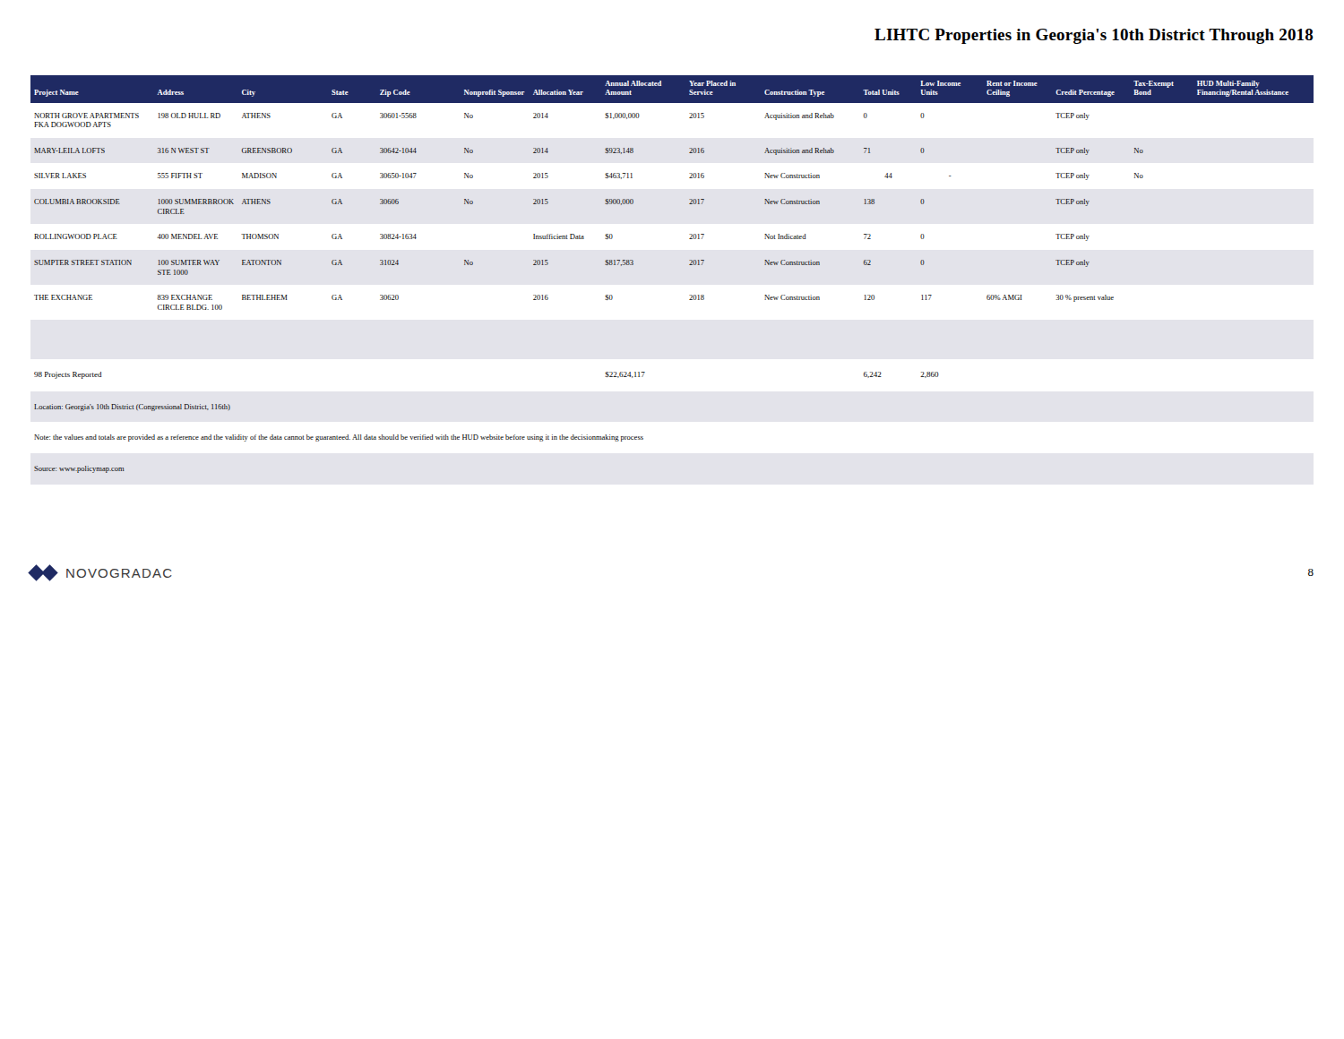LIHTC Properties in Georgia's 10th District Through 2018
| Project Name | Address | City | State | Zip Code | Nonprofit Sponsor | Allocation Year | Annual Allocated Amount | Year Placed in Service | Construction Type | Total Units | Low Income Units | Rent or Income Ceiling | Credit Percentage | Tax-Exempt Bond | HUD Multi-Family Financing/Rental Assistance |
| --- | --- | --- | --- | --- | --- | --- | --- | --- | --- | --- | --- | --- | --- | --- | --- |
| NORTH GROVE APARTMENTS FKA DOGWOOD APTS | 198 OLD HULL RD | ATHENS | GA | 30601-5568 | No | 2014 | $1,000,000 | 2015 | Acquisition and Rehab | 0 | 0 | | TCEP only | | |
| MARY-LEILA LOFTS | 316 N WEST ST | GREENSBORO | GA | 30642-1044 | No | 2014 | $923,148 | 2016 | Acquisition and Rehab | 71 | 0 | | TCEP only | No | |
| SILVER LAKES | 555 FIFTH ST | MADISON | GA | 30650-1047 | No | 2015 | $463,711 | 2016 | New Construction | 44 | - | | TCEP only | No | |
| COLUMBIA BROOKSIDE | 1000 SUMMERBROOK CIRCLE | ATHENS | GA | 30606 | No | 2015 | $900,000 | 2017 | New Construction | 138 | 0 | | TCEP only | | |
| ROLLINGWOOD PLACE | 400 MENDEL AVE | THOMSON | GA | 30824-1634 | | Insufficient Data | $0 | 2017 | Not Indicated | 72 | 0 | | TCEP only | | |
| SUMPTER STREET STATION | 100 SUMTER WAY STE 1000 | EATONTON | GA | 31024 | No | 2015 | $817,583 | 2017 | New Construction | 62 | 0 | | TCEP only | | |
| THE EXCHANGE | 839 EXCHANGE CIRCLE BLDG. 100 | BETHLEHEM | GA | 30620 | | 2016 | $0 | 2018 | New Construction | 120 | 117 | 60% AMGI | 30 % present value | | |
| 98 Projects Reported | $22,624,117 | | | 6,242 | 2,860 | | | | |
| Location: Georgia's 10th District (Congressional District, 116th) |
| Note: the values and totals are provided as a reference and the validity of the data cannot be guaranteed. All data should be verified with the HUD website before using it in the decisionmaking process |
| Source: www.policymap.com |
NOVOGRADAC
8